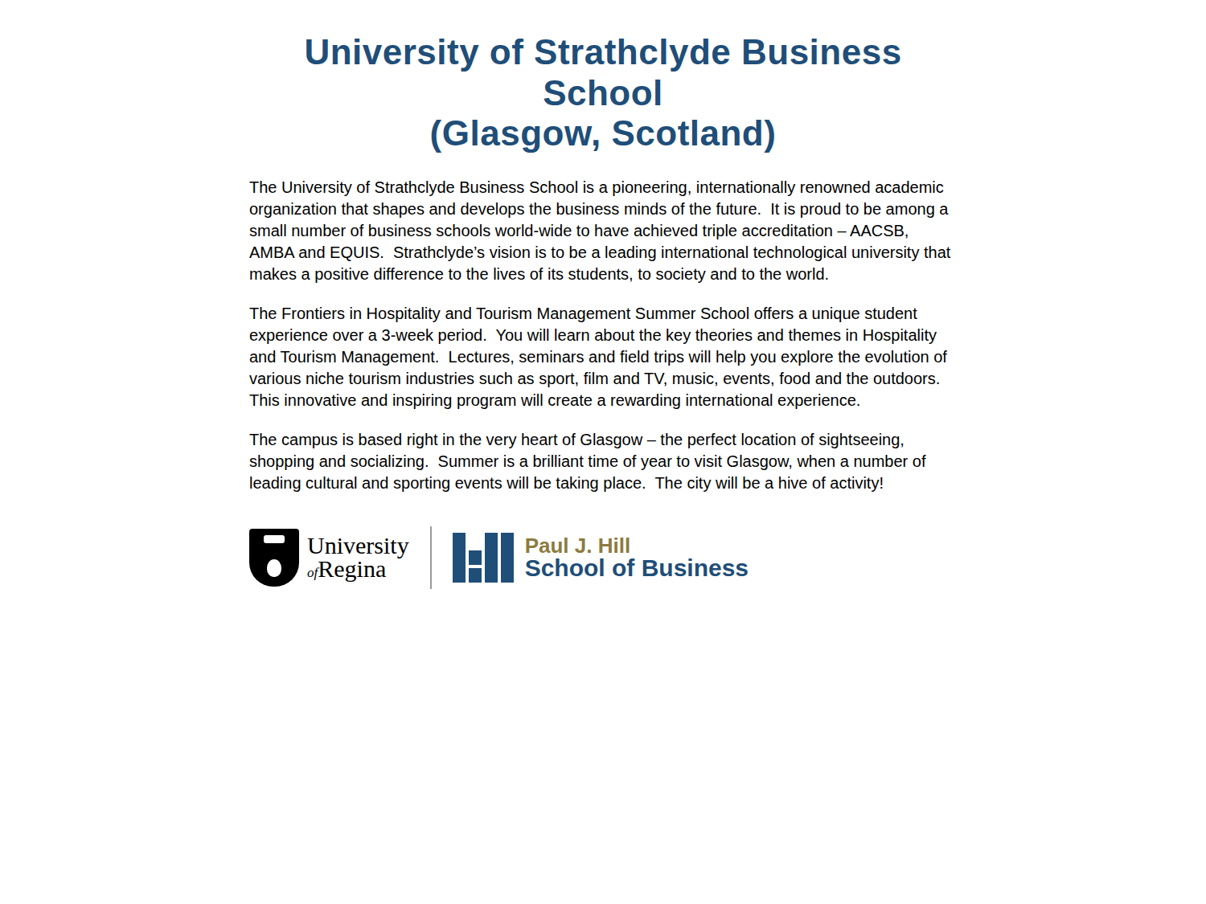University of Strathclyde Business School
(Glasgow, Scotland)
The University of Strathclyde Business School is a pioneering, internationally renowned academic organization that shapes and develops the business minds of the future. It is proud to be among a small number of business schools world-wide to have achieved triple accreditation – AACSB, AMBA and EQUIS. Strathclyde’s vision is to be a leading international technological university that makes a positive difference to the lives of its students, to society and to the world.
The Frontiers in Hospitality and Tourism Management Summer School offers a unique student experience over a 3-week period. You will learn about the key theories and themes in Hospitality and Tourism Management. Lectures, seminars and field trips will help you explore the evolution of various niche tourism industries such as sport, film and TV, music, events, food and the outdoors. This innovative and inspiring program will create a rewarding international experience.
The campus is based right in the very heart of Glasgow – the perfect location of sightseeing, shopping and socializing. Summer is a brilliant time of year to visit Glasgow, when a number of leading cultural and sporting events will be taking place. The city will be a hive of activity!
University
of Regina
Paul J. Hill
School of Business